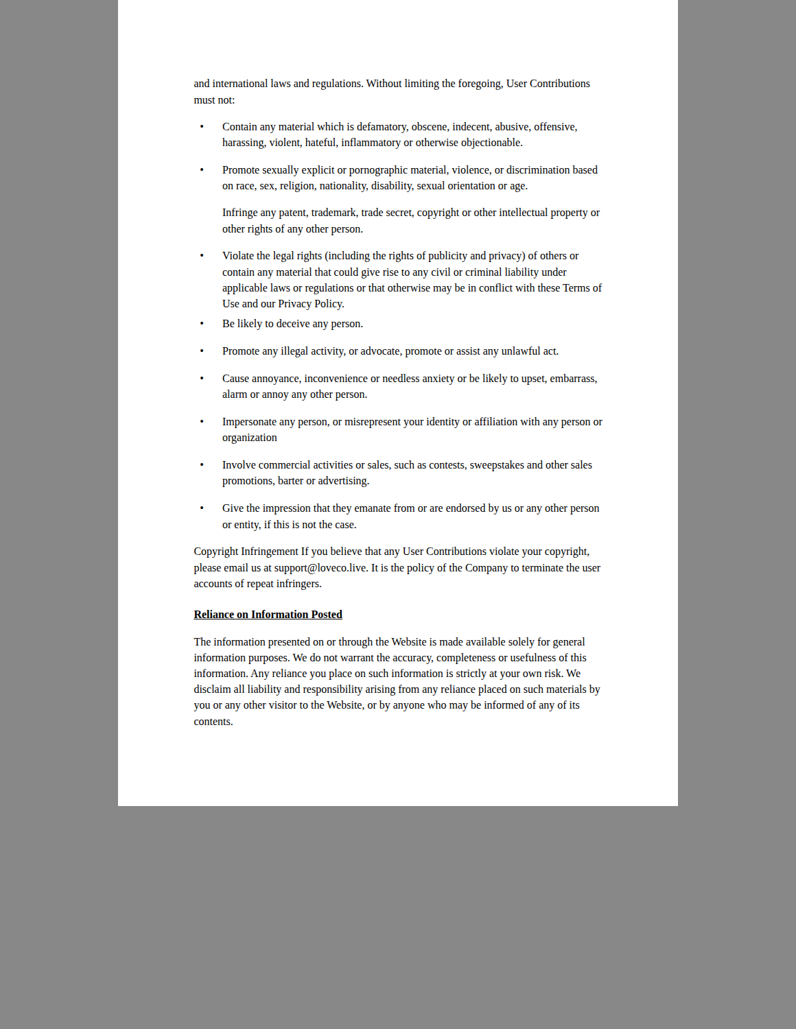and international laws and regulations. Without limiting the foregoing, User Contributions must not:
Contain any material which is defamatory, obscene, indecent, abusive, offensive, harassing, violent, hateful, inflammatory or otherwise objectionable.
Promote sexually explicit or pornographic material, violence, or discrimination based on race, sex, religion, nationality, disability, sexual orientation or age.
Infringe any patent, trademark, trade secret, copyright or other intellectual property or other rights of any other person.
Violate the legal rights (including the rights of publicity and privacy) of others or contain any material that could give rise to any civil or criminal liability under applicable laws or regulations or that otherwise may be in conflict with these Terms of Use and our Privacy Policy.
Be likely to deceive any person.
Promote any illegal activity, or advocate, promote or assist any unlawful act.
Cause annoyance, inconvenience or needless anxiety or be likely to upset, embarrass, alarm or annoy any other person.
Impersonate any person, or misrepresent your identity or affiliation with any person or organization
Involve commercial activities or sales, such as contests, sweepstakes and other sales promotions, barter or advertising.
Give the impression that they emanate from or are endorsed by us or any other person or entity, if this is not the case.
Copyright Infringement If you believe that any User Contributions violate your copyright, please email us at support@loveco.live. It is the policy of the Company to terminate the user accounts of repeat infringers.
Reliance on Information Posted
The information presented on or through the Website is made available solely for general information purposes. We do not warrant the accuracy, completeness or usefulness of this information. Any reliance you place on such information is strictly at your own risk. We disclaim all liability and responsibility arising from any reliance placed on such materials by you or any other visitor to the Website, or by anyone who may be informed of any of its contents.